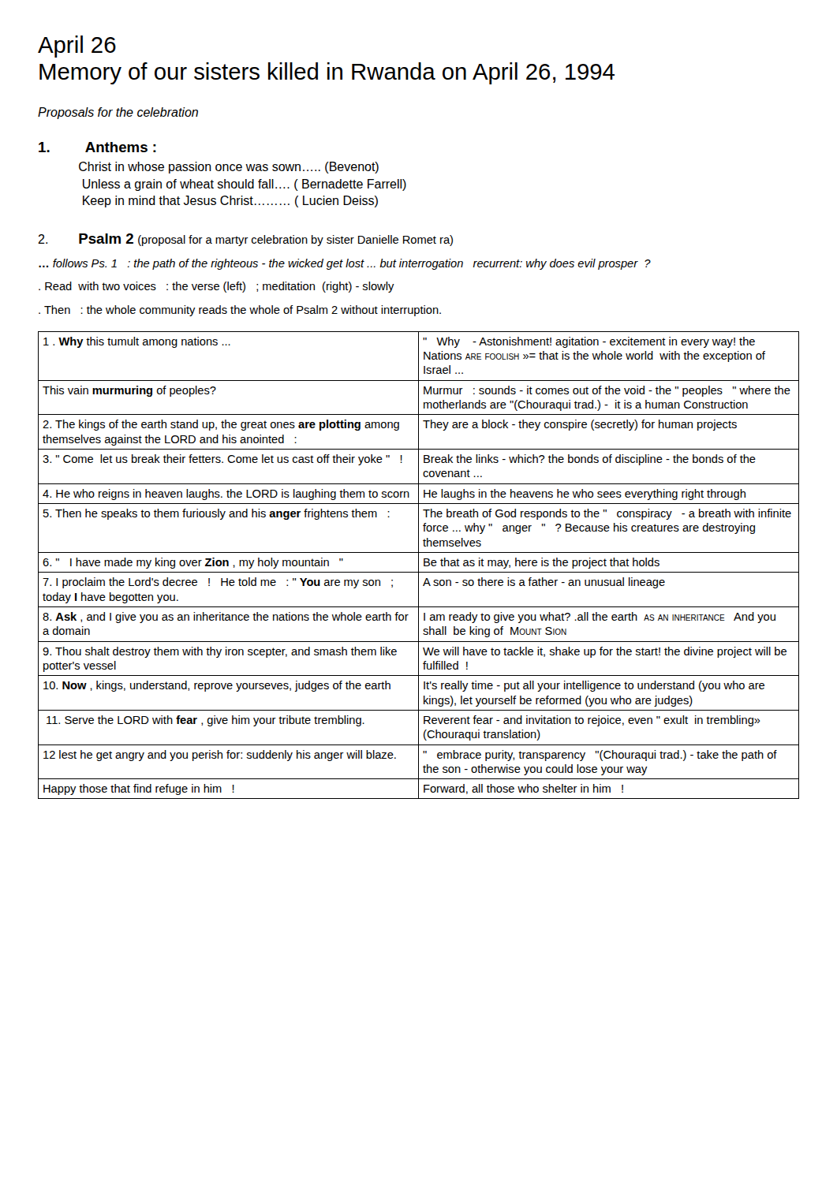April 26Memory of our sisters killed in Rwanda on April 26, 1994
Proposals for the celebration
1. Anthems :
Christ in whose passion once was sown….. (Bevenot)
Unless a grain of wheat should fall…. ( Bernadette Farrell)
Keep in mind that Jesus Christ……… ( Lucien Deiss)
2. Psalm 2 (proposal for a martyr celebration by sister Danielle Romet ra)
… follows Ps. 1 : the path of the righteous - the wicked get lost ... but interrogation recurrent: why does evil prosper ?
. Read with two voices : the verse (left) ; meditation (right) - slowly
. Then : the whole community reads the whole of Psalm 2 without interruption.
| 1 . Why this tumult among nations ... | " Why - Astonishment! agitation - excitement in every way! the Nations are foolish »= that is the whole world with the exception of Israel ... |
| This vain murmuring of peoples? | Murmur : sounds - it comes out of the void - the " peoples " where the motherlands are "(Chouraqui trad.) - it is a human Construction |
| 2. The kings of the earth stand up, the great ones are plotting among themselves against the LORD and his anointed : | They are a block - they conspire (secretly) for human projects |
| 3. " Come let us break their fetters. Come let us cast off their yoke " ! | Break the links - which? the bonds of discipline - the bonds of the covenant ... |
| 4. He who reigns in heaven laughs. the LORD is laughing them to scorn | He laughs in the heavens he who sees everything right through |
| 5. Then he speaks to them furiously and his anger frightens them : | The breath of God responds to the " conspiracy - a breath with infinite force ... why " anger " ? Because his creatures are destroying themselves |
| 6. " I have made my king over Zion , my holy mountain " | Be that as it may, here is the project that holds |
| 7. I proclaim the Lord's decree ! He told me : " You are my son ; today I have begotten you. | A son - so there is a father - an unusual lineage |
| 8. Ask , and I give you as an inheritance the nations the whole earth for a domain | I am ready to give you what? .all the earth as an inheritance And you shall be king of Mount Sion |
| 9. Thou shalt destroy them with thy iron scepter, and smash them like potter's vessel | We will have to tackle it, shake up for the start! the divine project will be fulfilled ! |
| 10. Now , kings, understand, reprove yourseves, judges of the earth | It's really time - put all your intelligence to understand (you who are kings), let yourself be reformed (you who are judges) |
| 11. Serve the LORD with fear , give him your tribute trembling. | Reverent fear - and invitation to rejoice, even " exult in trembling» (Chouraqui translation) |
| 12 lest he get angry and you perish for: suddenly his anger will blaze. | " embrace purity, transparency "(Chouraqui trad.) - take the path of the son - otherwise you could lose your way |
| Happy those that find refuge in him ! | Forward, all those who shelter in him ! |